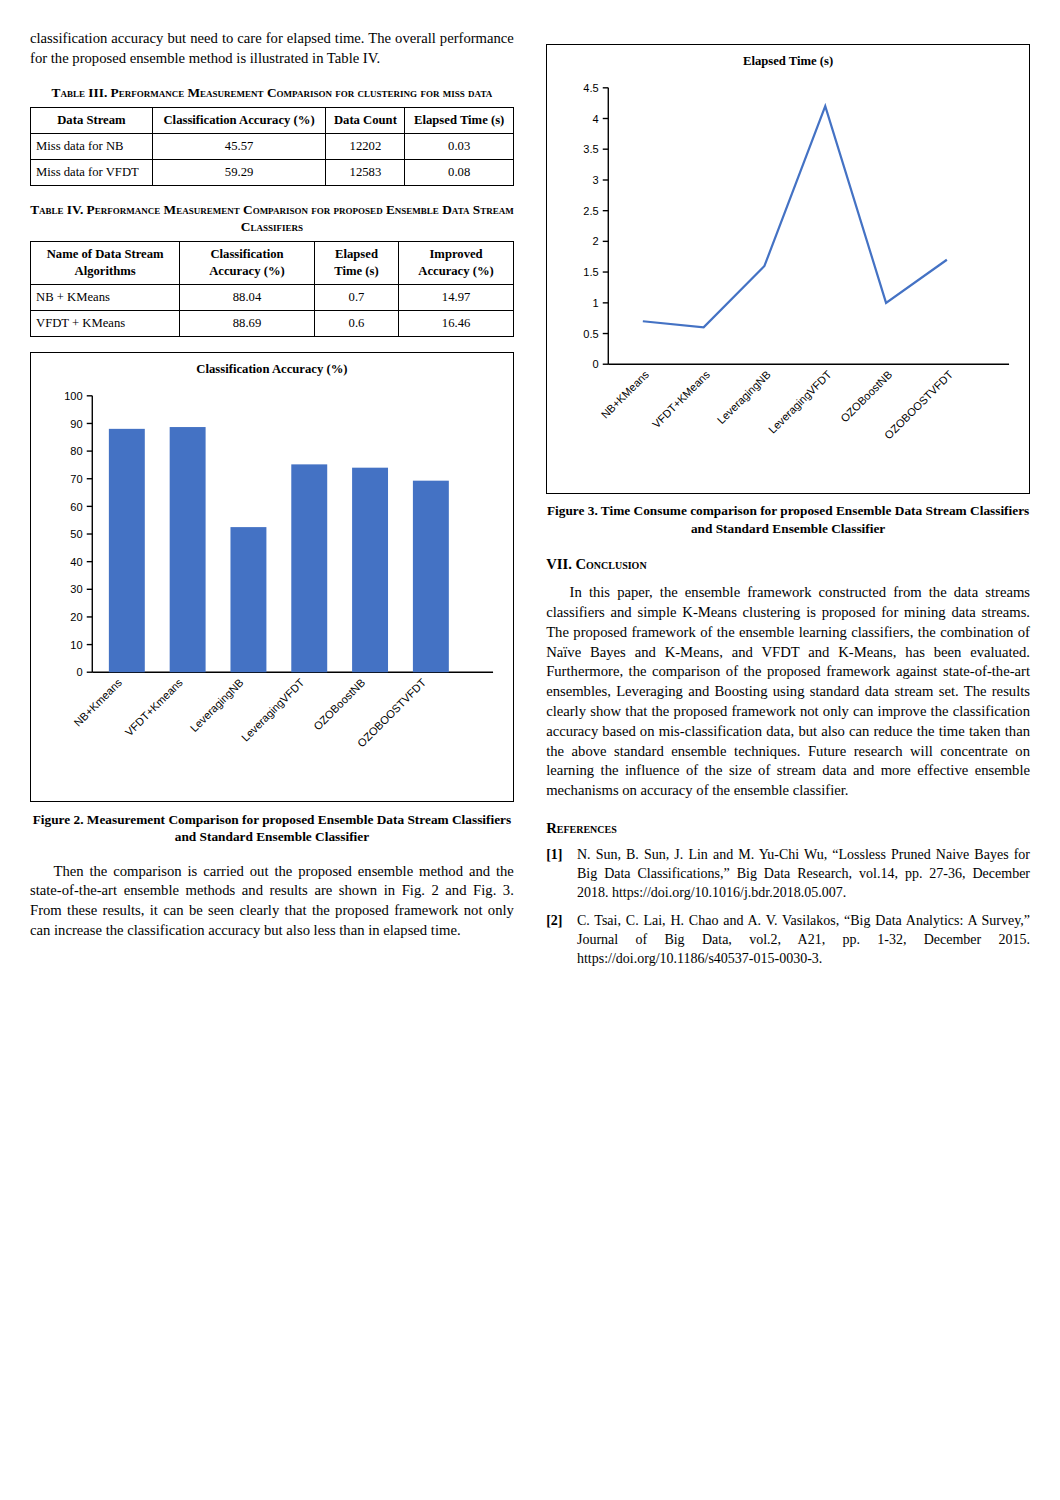classification accuracy but need to care for elapsed time. The overall performance for the proposed ensemble method is illustrated in Table IV.
Table III. Performance Measurement Comparison for clustering for miss data
| Data Stream | Classification Accuracy (%) | Data Count | Elapsed Time (s) |
| --- | --- | --- | --- |
| Miss data for NB | 45.57 | 12202 | 0.03 |
| Miss data for VFDT | 59.29 | 12583 | 0.08 |
Table IV. Performance Measurement Comparison for proposed Ensemble Data Stream Classifiers
| Name of Data Stream Algorithms | Classification Accuracy (%) | Elapsed Time (s) | Improved Accuracy (%) |
| --- | --- | --- | --- |
| NB + KMeans | 88.04 | 0.7 | 14.97 |
| VFDT + KMeans | 88.69 | 0.6 | 16.46 |
Classification Accuracy (%)
0 10 20 30 40 50 60 70 80 90 100 NB+Kmeans VFDT+Kmeans LeveragingNB LeveragingVFDT OZOBoostNB OZOBOOSTVFDT
Figure 2. Measurement Comparison for proposed Ensemble Data Stream Classifiers and Standard Ensemble Classifier
Then the comparison is carried out the proposed ensemble method and the state-of-the-art ensemble methods and results are shown in Fig. 2 and Fig. 3. From these results, it can be seen clearly that the proposed framework not only can increase the classification accuracy but also less than in elapsed time.
Elapsed Time (s)
0 0.5 1 1.5 2 2.5 3 3.5 4 4.5 NB+KMeans VFDT+KMeans LeveragingNB LeveragingVFDT OZOBoostNB OZOBOOSTVFDT
Figure 3. Time Consume comparison for proposed Ensemble Data Stream Classifiers and Standard Ensemble Classifier
VII. Conclusion
In this paper, the ensemble framework constructed from the data streams classifiers and simple K-Means clustering is proposed for mining data streams. The proposed framework of the ensemble learning classifiers, the combination of Naïve Bayes and K-Means, and VFDT and K-Means, has been evaluated. Furthermore, the comparison of the proposed framework against state-of-the-art ensembles, Leveraging and Boosting using standard data stream set. The results clearly show that the proposed framework not only can improve the classification accuracy based on mis-classification data, but also can reduce the time taken than the above standard ensemble techniques. Future research will concentrate on learning the influence of the size of stream data and more effective ensemble mechanisms on accuracy of the ensemble classifier.
References
[1] N. Sun, B. Sun, J. Lin and M. Yu-Chi Wu, “Lossless Pruned Naive Bayes for Big Data Classifications,” Big Data Research, vol.14, pp. 27-36, December 2018. https://doi.org/10.1016/j.bdr.2018.05.007.
[2] C. Tsai, C. Lai, H. Chao and A. V. Vasilakos, “Big Data Analytics: A Survey,” Journal of Big Data, vol.2, A21, pp. 1-32, December 2015. https://doi.org/10.1186/s40537-015-0030-3.